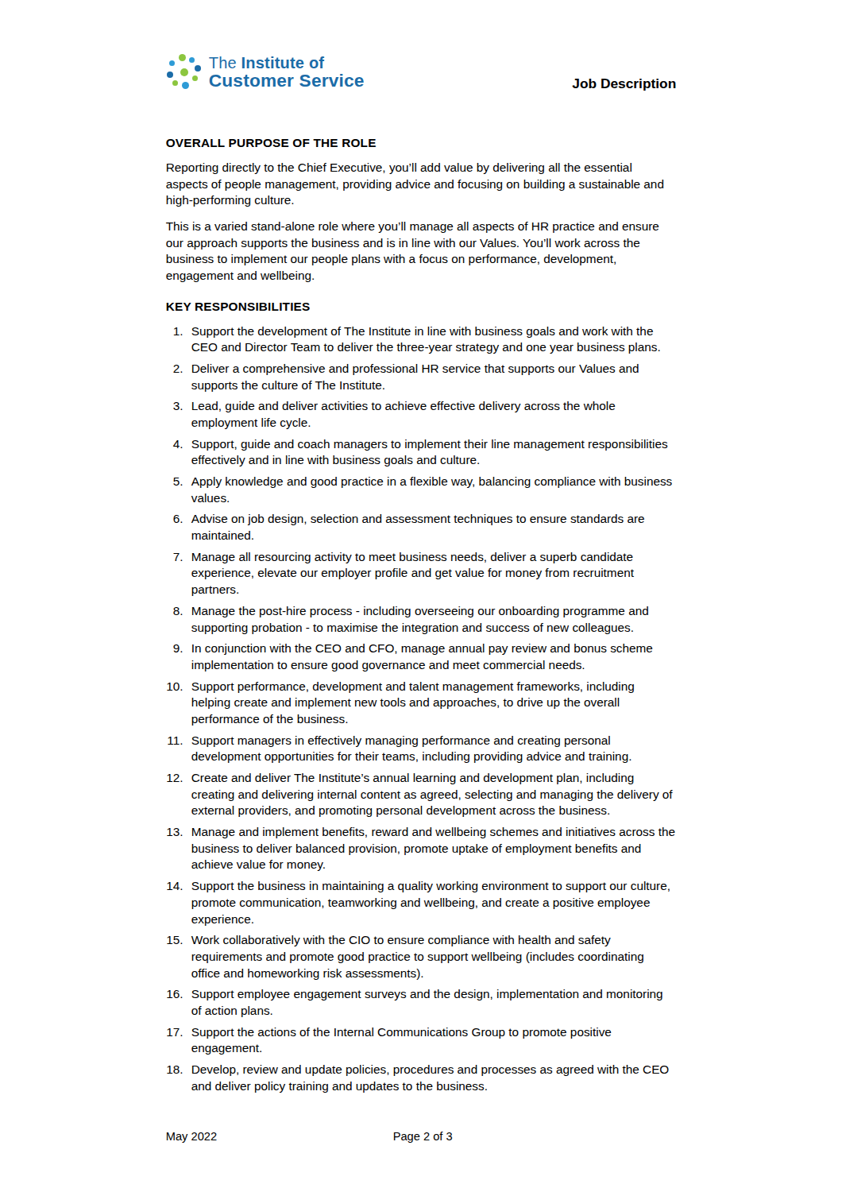The Institute of
Customer Service
Job Description
OVERALL PURPOSE OF THE ROLE
Reporting directly to the Chief Executive, you’ll add value by delivering all the essential aspects of people management, providing advice and focusing on building a sustainable and high-performing culture.
This is a varied stand-alone role where you’ll manage all aspects of HR practice and ensure our approach supports the business and is in line with our Values. You’ll work across the business to implement our people plans with a focus on performance, development, engagement and wellbeing.
KEY RESPONSIBILITIES
Support the development of The Institute in line with business goals and work with the CEO and Director Team to deliver the three-year strategy and one year business plans.
Deliver a comprehensive and professional HR service that supports our Values and supports the culture of The Institute.
Lead, guide and deliver activities to achieve effective delivery across the whole employment life cycle.
Support, guide and coach managers to implement their line management responsibilities effectively and in line with business goals and culture.
Apply knowledge and good practice in a flexible way, balancing compliance with business values.
Advise on job design, selection and assessment techniques to ensure standards are maintained.
Manage all resourcing activity to meet business needs, deliver a superb candidate experience, elevate our employer profile and get value for money from recruitment partners.
Manage the post-hire process - including overseeing our onboarding programme and supporting probation - to maximise the integration and success of new colleagues.
In conjunction with the CEO and CFO, manage annual pay review and bonus scheme implementation to ensure good governance and meet commercial needs.
Support performance, development and talent management frameworks, including helping create and implement new tools and approaches, to drive up the overall performance of the business.
Support managers in effectively managing performance and creating personal development opportunities for their teams, including providing advice and training.
Create and deliver The Institute’s annual learning and development plan, including creating and delivering internal content as agreed, selecting and managing the delivery of external providers, and promoting personal development across the business.
Manage and implement benefits, reward and wellbeing schemes and initiatives across the business to deliver balanced provision, promote uptake of employment benefits and achieve value for money.
Support the business in maintaining a quality working environment to support our culture, promote communication, teamworking and wellbeing, and create a positive employee experience.
Work collaboratively with the CIO to ensure compliance with health and safety requirements and promote good practice to support wellbeing (includes coordinating office and homeworking risk assessments).
Support employee engagement surveys and the design, implementation and monitoring of action plans.
Support the actions of the Internal Communications Group to promote positive engagement.
Develop, review and update policies, procedures and processes as agreed with the CEO and deliver policy training and updates to the business.
May 2022
Page 2 of 3